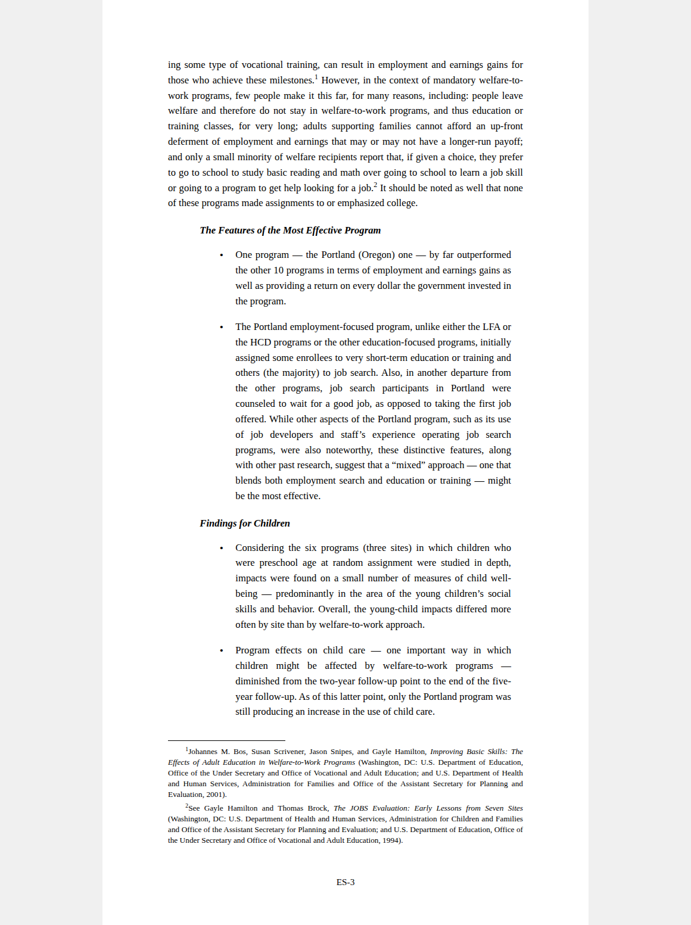ing some type of vocational training, can result in employment and earnings gains for those who achieve these milestones.1 However, in the context of mandatory welfare-to-work programs, few people make it this far, for many reasons, including: people leave welfare and therefore do not stay in welfare-to-work programs, and thus education or training classes, for very long; adults supporting families cannot afford an up-front deferment of employment and earnings that may or may not have a longer-run payoff; and only a small minority of welfare recipients report that, if given a choice, they prefer to go to school to study basic reading and math over going to school to learn a job skill or going to a program to get help looking for a job.2 It should be noted as well that none of these programs made assignments to or emphasized college.
The Features of the Most Effective Program
One program — the Portland (Oregon) one — by far outperformed the other 10 programs in terms of employment and earnings gains as well as providing a return on every dollar the government invested in the program.
The Portland employment-focused program, unlike either the LFA or the HCD programs or the other education-focused programs, initially assigned some enrollees to very short-term education or training and others (the majority) to job search. Also, in another departure from the other programs, job search participants in Portland were counseled to wait for a good job, as opposed to taking the first job offered. While other aspects of the Portland program, such as its use of job developers and staff’s experience operating job search programs, were also noteworthy, these distinctive features, along with other past research, suggest that a “mixed” approach — one that blends both employment search and education or training — might be the most effective.
Findings for Children
Considering the six programs (three sites) in which children who were preschool age at random assignment were studied in depth, impacts were found on a small number of measures of child well-being — predominantly in the area of the young children’s social skills and behavior. Overall, the young-child impacts differed more often by site than by welfare-to-work approach.
Program effects on child care — one important way in which children might be affected by welfare-to-work programs — diminished from the two-year follow-up point to the end of the five-year follow-up. As of this latter point, only the Portland program was still producing an increase in the use of child care.
1Johannes M. Bos, Susan Scrivener, Jason Snipes, and Gayle Hamilton, Improving Basic Skills: The Effects of Adult Education in Welfare-to-Work Programs (Washington, DC: U.S. Department of Education, Office of the Under Secretary and Office of Vocational and Adult Education; and U.S. Department of Health and Human Services, Administration for Families and Office of the Assistant Secretary for Planning and Evaluation, 2001).
2See Gayle Hamilton and Thomas Brock, The JOBS Evaluation: Early Lessons from Seven Sites (Washington, DC: U.S. Department of Health and Human Services, Administration for Children and Families and Office of the Assistant Secretary for Planning and Evaluation; and U.S. Department of Education, Office of the Under Secretary and Office of Vocational and Adult Education, 1994).
ES-3